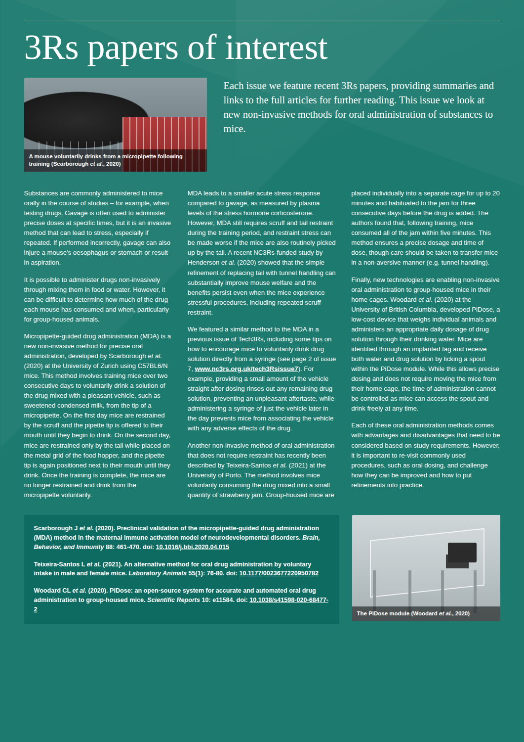3Rs papers of interest
A mouse voluntarily drinks from a micropipette following training (Scarborough et al., 2020)
Each issue we feature recent 3Rs papers, providing summaries and links to the full articles for further reading. This issue we look at new non-invasive methods for oral administration of substances to mice.
Substances are commonly administered to mice orally in the course of studies – for example, when testing drugs. Gavage is often used to administer precise doses at specific times, but it is an invasive method that can lead to stress, especially if repeated. If performed incorrectly, gavage can also injure a mouse's oesophagus or stomach or result in aspiration.
It is possible to administer drugs non-invasively through mixing them in food or water. However, it can be difficult to determine how much of the drug each mouse has consumed and when, particularly for group-housed animals.
Micropipette-guided drug administration (MDA) is a new non-invasive method for precise oral administration, developed by Scarborough et al. (2020) at the University of Zurich using C57BL6/N mice. This method involves training mice over two consecutive days to voluntarily drink a solution of the drug mixed with a pleasant vehicle, such as sweetened condensed milk, from the tip of a micropipette. On the first day mice are restrained by the scruff and the pipette tip is offered to their mouth until they begin to drink. On the second day, mice are restrained only by the tail while placed on the metal grid of the food hopper, and the pipette tip is again positioned next to their mouth until they drink. Once the training is complete, the mice are no longer restrained and drink from the micropipette voluntarily.
MDA leads to a smaller acute stress response compared to gavage, as measured by plasma levels of the stress hormone corticosterone. However, MDA still requires scruff and tail restraint during the training period, and restraint stress can be made worse if the mice are also routinely picked up by the tail. A recent NC3Rs-funded study by Henderson et al. (2020) showed that the simple refinement of replacing tail with tunnel handling can substantially improve mouse welfare and the benefits persist even when the mice experience stressful procedures, including repeated scruff restraint.
We featured a similar method to the MDA in a previous issue of Tech3Rs, including some tips on how to encourage mice to voluntarily drink drug solution directly from a syringe (see page 2 of issue 7, www.nc3rs.org.uk/tech3Rsissue7). For example, providing a small amount of the vehicle straight after dosing rinses out any remaining drug solution, preventing an unpleasant aftertaste, while administering a syringe of just the vehicle later in the day prevents mice from associating the vehicle with any adverse effects of the drug.
Another non-invasive method of oral administration that does not require restraint has recently been described by Teixeira-Santos et al. (2021) at the University of Porto. The method involves mice voluntarily consuming the drug mixed into a small quantity of strawberry jam. Group-housed mice are placed individually into a separate cage for up to 20 minutes and habituated to the jam for three consecutive days before the drug is added. The authors found that, following training, mice consumed all of the jam within five minutes. This method ensures a precise dosage and time of dose, though care should be taken to transfer mice in a non-aversive manner (e.g. tunnel handling).
Finally, new technologies are enabling non-invasive oral administration to group-housed mice in their home cages. Woodard et al. (2020) at the University of British Columbia, developed PiDose, a low-cost device that weighs individual animals and administers an appropriate daily dosage of drug solution through their drinking water. Mice are identified through an implanted tag and receive both water and drug solution by licking a spout within the PiDose module. While this allows precise dosing and does not require moving the mice from their home cage, the time of administration cannot be controlled as mice can access the spout and drink freely at any time.
Each of these oral administration methods comes with advantages and disadvantages that need to be considered based on study requirements. However, it is important to re-visit commonly used procedures, such as oral dosing, and challenge how they can be improved and how to put refinements into practice.
Scarborough J et al. (2020). Preclinical validation of the micropipette-guided drug administration (MDA) method in the maternal immune activation model of neurodevelopmental disorders. Brain, Behavior, and Immunity 88: 461-470. doi: 10.1016/j.bbi.2020.04.015
Teixeira-Santos L et al. (2021). An alternative method for oral drug administration by voluntary intake in male and female mice. Laboratory Animals 55(1): 76-80. doi: 10.1177/0023677220950782
Woodard CL et al. (2020). PiDose: an open-source system for accurate and automated oral drug administration to group-housed mice. Scientific Reports 10: e11584. doi: 10.1038/s41598-020-68477-2
The PiDose module (Woodard et al., 2020)